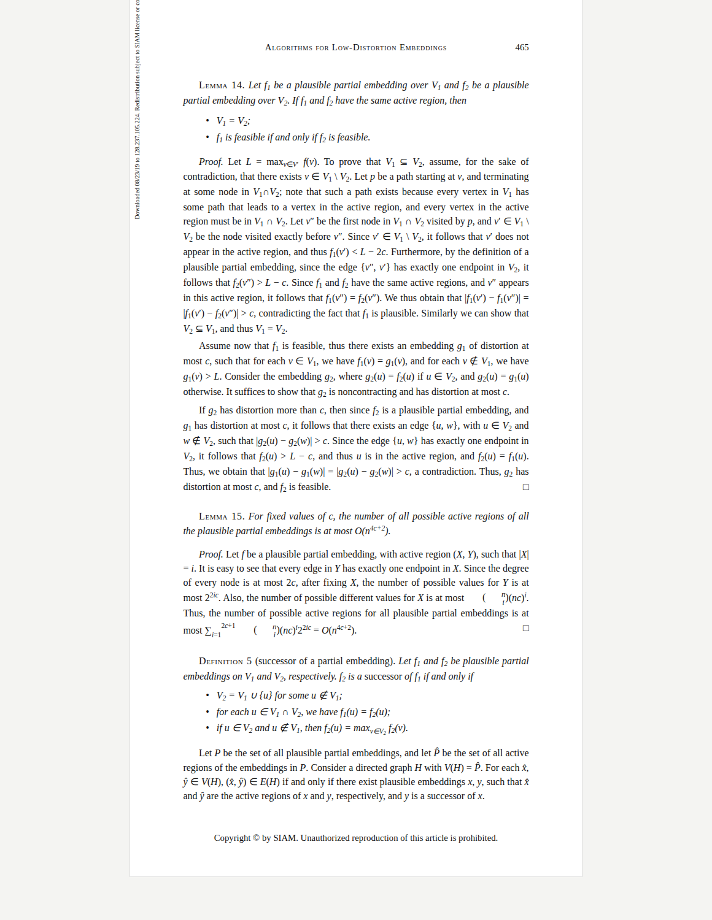Downloaded 08/23/19 to 128.237.105.224. Redistribution subject to SIAM license or copyright; see http://www.siam.org/journals/ojsa.php
Algorithms for Low-Distortion Embeddings 465
Lemma 14. Let f 1 be a plausible partial embedding over V 1 and f 2 be a plausible partial embedding over V 2. If f 1 and f 2 have the same active region, then
V 1 = V 2;
f 1 is feasible if and only if f 2 is feasible.
Proof. Let L = maxv∈V′ f(v). To prove that V 1 ⊆ V 2, assume, for the sake of contradiction, that there exists v ∈ V 1 \ V 2. Let p be a path starting at v, and terminating at some node in V 1∩V 2; note that such a path exists because every vertex in V 1 has some path that leads to a vertex in the active region, and every vertex in the active region must be in V 1 ∩ V 2. Let v″ be the first node in V 1 ∩ V 2 visited by p, and v′ ∈ V 1 \ V 2 be the node visited exactly before v″. Since v′ ∈ V 1 \ V 2, it follows that v′ does not appear in the active region, and thus f 1(v′) < L − 2c. Furthermore, by the definition of a plausible partial embedding, since the edge {v″, v′} has exactly one endpoint in V 2, it follows that f 2(v″) > L − c. Since f 1 and f 2 have the same active regions, and v″ appears in this active region, it follows that f 1(v″) = f 2(v″). We thus obtain that |f 1(v′) − f 1(v″)| = |f 1(v′) − f 2(v″)| > c, contradicting the fact that f 1 is plausible. Similarly we can show that V 2 ⊆ V 1, and thus V 1 = V 2.
Assume now that f 1 is feasible, thus there exists an embedding g 1 of distortion at most c, such that for each v ∈ V 1, we have f 1(v) = g 1(v), and for each v ∉ V 1, we have g 1(v) > L. Consider the embedding g 2, where g 2(u) = f 2(u) if u ∈ V 2, and g 2(u) = g 1(u) otherwise. It suffices to show that g 2 is noncontracting and has distortion at most c.
If g 2 has distortion more than c, then since f 2 is a plausible partial embedding, and g 1 has distortion at most c, it follows that there exists an edge {u, w}, with u ∈ V 2 and w ∉ V 2, such that |g 2(u) − g 2(w)| > c. Since the edge {u, w} has exactly one endpoint in V 2, it follows that f 2(u) > L − c, and thus u is in the active region, and f 2(u) = f 1(u). Thus, we obtain that |g 1(u) − g 1(w)| = |g 2(u) − g 2(w)| > c, a contradiction. Thus, g 2 has distortion at most c, and f 2 is feasible. □
Lemma 15. For fixed values of c, the number of all possible active regions of all the plausible partial embeddings is at most O(n 4c+2).
Proof. Let f be a plausible partial embedding, with active region (X, Y), such that |X| = i. It is easy to see that every edge in Y has exactly one endpoint in X. Since the degree of every node is at most 2c, after fixing X, the number of possible values for Y is at most 22ic. Also, the number of possible different values for X is at most (ni)(nc)i. Thus, the number of possible active regions for all plausible partial embeddings is at most ∑i=12c+1 (ni)(nc)i22ic = O(n 4c+2). □
Definition 5 (successor of a partial embedding). Let f 1 and f 2 be plausible partial embeddings on V 1 and V 2, respectively. f 2 is a successor of f 1 if and only if
V 2 = V 1 ∪ {u} for some u ∉ V 1;
for each u ∈ V 1 ∩ V 2, we have f 1(u) = f 2(u);
if u ∈ V 2 and u ∉ V 1, then f 2(u) = maxv∈V 2 f 2(v).
Let P be the set of all plausible partial embeddings, and let P̂ be the set of all active regions of the embeddings in P. Consider a directed graph H with V(H) = P̂. For each x̂, ŷ ∈ V(H), (x̂, ŷ) ∈ E(H) if and only if there exist plausible embeddings x, y, such that x̂ and ŷ are the active regions of x and y, respectively, and y is a successor of x.
Copyright © by SIAM. Unauthorized reproduction of this article is prohibited.